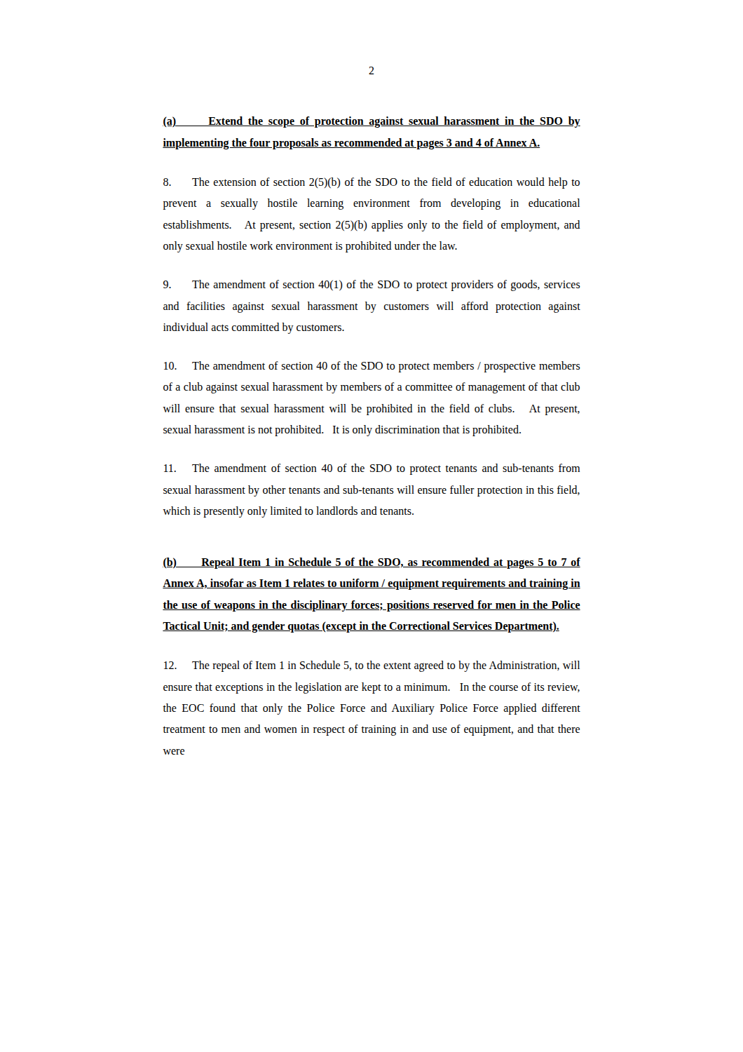2
(a) Extend the scope of protection against sexual harassment in the SDO by implementing the four proposals as recommended at pages 3 and 4 of Annex A.
8. The extension of section 2(5)(b) of the SDO to the field of education would help to prevent a sexually hostile learning environment from developing in educational establishments. At present, section 2(5)(b) applies only to the field of employment, and only sexual hostile work environment is prohibited under the law.
9. The amendment of section 40(1) of the SDO to protect providers of goods, services and facilities against sexual harassment by customers will afford protection against individual acts committed by customers.
10. The amendment of section 40 of the SDO to protect members / prospective members of a club against sexual harassment by members of a committee of management of that club will ensure that sexual harassment will be prohibited in the field of clubs. At present, sexual harassment is not prohibited. It is only discrimination that is prohibited.
11. The amendment of section 40 of the SDO to protect tenants and sub-tenants from sexual harassment by other tenants and sub-tenants will ensure fuller protection in this field, which is presently only limited to landlords and tenants.
(b) Repeal Item 1 in Schedule 5 of the SDO, as recommended at pages 5 to 7 of Annex A, insofar as Item 1 relates to uniform / equipment requirements and training in the use of weapons in the disciplinary forces; positions reserved for men in the Police Tactical Unit; and gender quotas (except in the Correctional Services Department).
12. The repeal of Item 1 in Schedule 5, to the extent agreed to by the Administration, will ensure that exceptions in the legislation are kept to a minimum. In the course of its review, the EOC found that only the Police Force and Auxiliary Police Force applied different treatment to men and women in respect of training in and use of equipment, and that there were